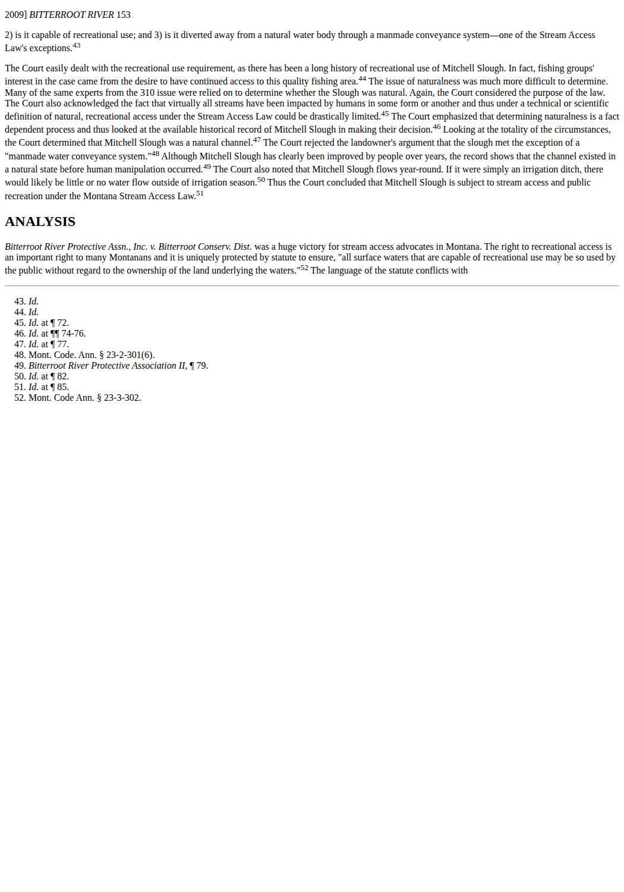2009] BITTERROOT RIVER 153
2) is it capable of recreational use; and 3) is it diverted away from a natural water body through a manmade conveyance system—one of the Stream Access Law's exceptions.43
The Court easily dealt with the recreational use requirement, as there has been a long history of recreational use of Mitchell Slough. In fact, fishing groups' interest in the case came from the desire to have continued access to this quality fishing area.44 The issue of naturalness was much more difficult to determine. Many of the same experts from the 310 issue were relied on to determine whether the Slough was natural. Again, the Court considered the purpose of the law. The Court also acknowledged the fact that virtually all streams have been impacted by humans in some form or another and thus under a technical or scientific definition of natural, recreational access under the Stream Access Law could be drastically limited.45 The Court emphasized that determining naturalness is a fact dependent process and thus looked at the available historical record of Mitchell Slough in making their decision.46 Looking at the totality of the circumstances, the Court determined that Mitchell Slough was a natural channel.47 The Court rejected the landowner's argument that the slough met the exception of a "manmade water conveyance system."48 Although Mitchell Slough has clearly been improved by people over years, the record shows that the channel existed in a natural state before human manipulation occurred.49 The Court also noted that Mitchell Slough flows year-round. If it were simply an irrigation ditch, there would likely be little or no water flow outside of irrigation season.50 Thus the Court concluded that Mitchell Slough is subject to stream access and public recreation under the Montana Stream Access Law.51
ANALYSIS
Bitterroot River Protective Assn., Inc. v. Bitterroot Conserv. Dist. was a huge victory for stream access advocates in Montana. The right to recreational access is an important right to many Montanans and it is uniquely protected by statute to ensure, "all surface waters that are capable of recreational use may be so used by the public without regard to the ownership of the land underlying the waters."52 The language of the statute conflicts with
Id.
Id.
Id. at ¶ 72.
Id. at ¶¶ 74-76.
Id. at ¶ 77.
Mont. Code. Ann. § 23-2-301(6).
Bitterroot River Protective Association II, ¶ 79.
Id. at ¶ 82.
Id. at ¶ 85.
Mont. Code Ann. § 23-3-302.